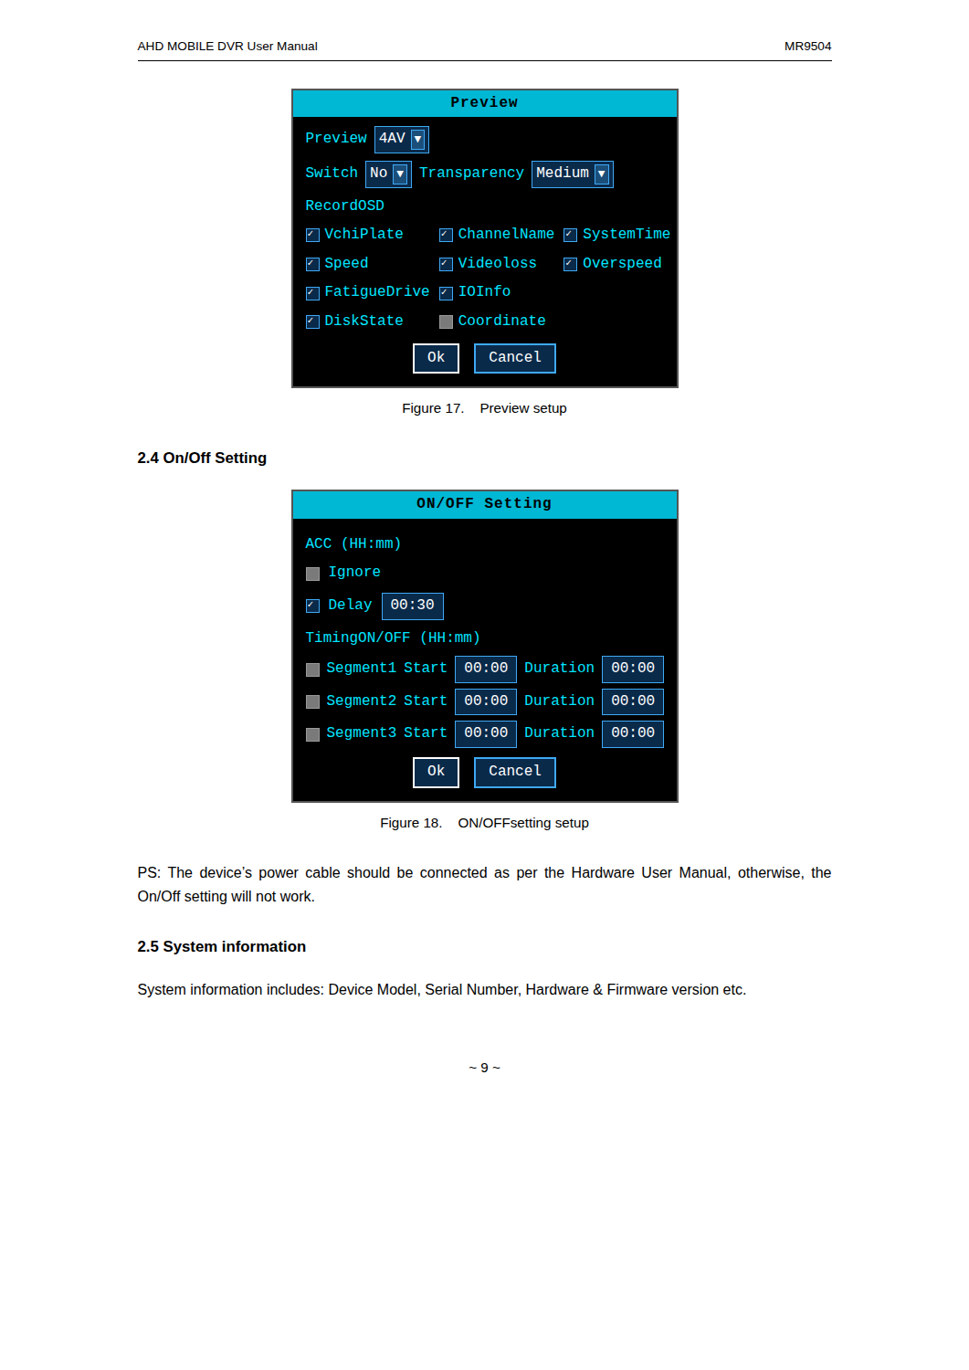AHD MOBILE DVR User Manual MR9504
Preview
Preview 4AV▼
Switch No▼ Transparency Medium▼
RecordOSD
VchiPlate
ChannelName
SystemTime
Speed
Videoloss
Overspeed
FatigueDrive
IOInfo
DiskState
Coordinate
Ok Cancel
Figure 17. Preview setup
2.4 On/Off Setting
ON/OFF Setting
ACC (HH:mm)
Ignore
Delay 00:30
TimingON/OFF (HH:mm)
Segment1 Start 00:00 Duration 00:00
Segment2 Start 00:00 Duration 00:00
Segment3 Start 00:00 Duration 00:00
Ok Cancel
Figure 18. ON/OFFsetting setup
PS: The device’s power cable should be connected as per the Hardware User Manual, otherwise, the On/Off setting will not work.
2.5 System information
System information includes: Device Model, Serial Number, Hardware & Firmware version etc.
~ 9 ~